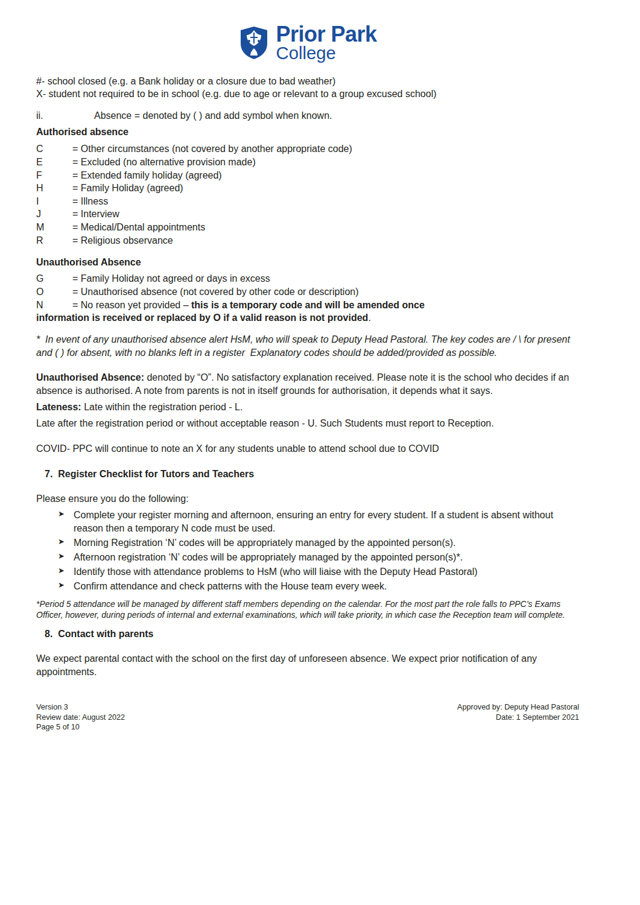Prior Park College
#- school closed (e.g. a Bank holiday or a closure due to bad weather)
X- student not required to be in school (e.g. due to age or relevant to a group excused school)
ii. Absence = denoted by ( ) and add symbol when known.
Authorised absence
C= Other circumstances (not covered by another appropriate code)
E= Excluded (no alternative provision made)
F= Extended family holiday (agreed)
H= Family Holiday (agreed)
I= Illness
J= Interview
M= Medical/Dental appointments
R= Religious observance
Unauthorised Absence
G= Family Holiday not agreed or days in excess
O= Unauthorised absence (not covered by other code or description)
N= No reason yet provided – this is a temporary code and will be amended once
information is received or replaced by O if a valid reason is not provided.
* In event of any unauthorised absence alert HsM, who will speak to Deputy Head Pastoral. The key codes are / \ for present and ( ) for absent, with no blanks left in a register Explanatory codes should be added/provided as possible.
Unauthorised Absence: denoted by “O”. No satisfactory explanation received. Please note it is the school who decides if an absence is authorised. A note from parents is not in itself grounds for authorisation, it depends what it says.
Lateness: Late within the registration period - L.
Late after the registration period or without acceptable reason - U. Such Students must report to Reception.
COVID- PPC will continue to note an X for any students unable to attend school due to COVID
7. Register Checklist for Tutors and Teachers
Please ensure you do the following:
Complete your register morning and afternoon, ensuring an entry for every student. If a student is absent without reason then a temporary N code must be used.
Morning Registration ‘N’ codes will be appropriately managed by the appointed person(s).
Afternoon registration ‘N’ codes will be appropriately managed by the appointed person(s)*.
Identify those with attendance problems to HsM (who will liaise with the Deputy Head Pastoral)
Confirm attendance and check patterns with the House team every week.
*Period 5 attendance will be managed by different staff members depending on the calendar. For the most part the role falls to PPC’s Exams Officer, however, during periods of internal and external examinations, which will take priority, in which case the Reception team will complete.
8. Contact with parents
We expect parental contact with the school on the first day of unforeseen absence. We expect prior notification of any appointments.
Version 3 Review date: August 2022 Page 5 of 10
Approved by: Deputy Head Pastoral Date: 1 September 2021